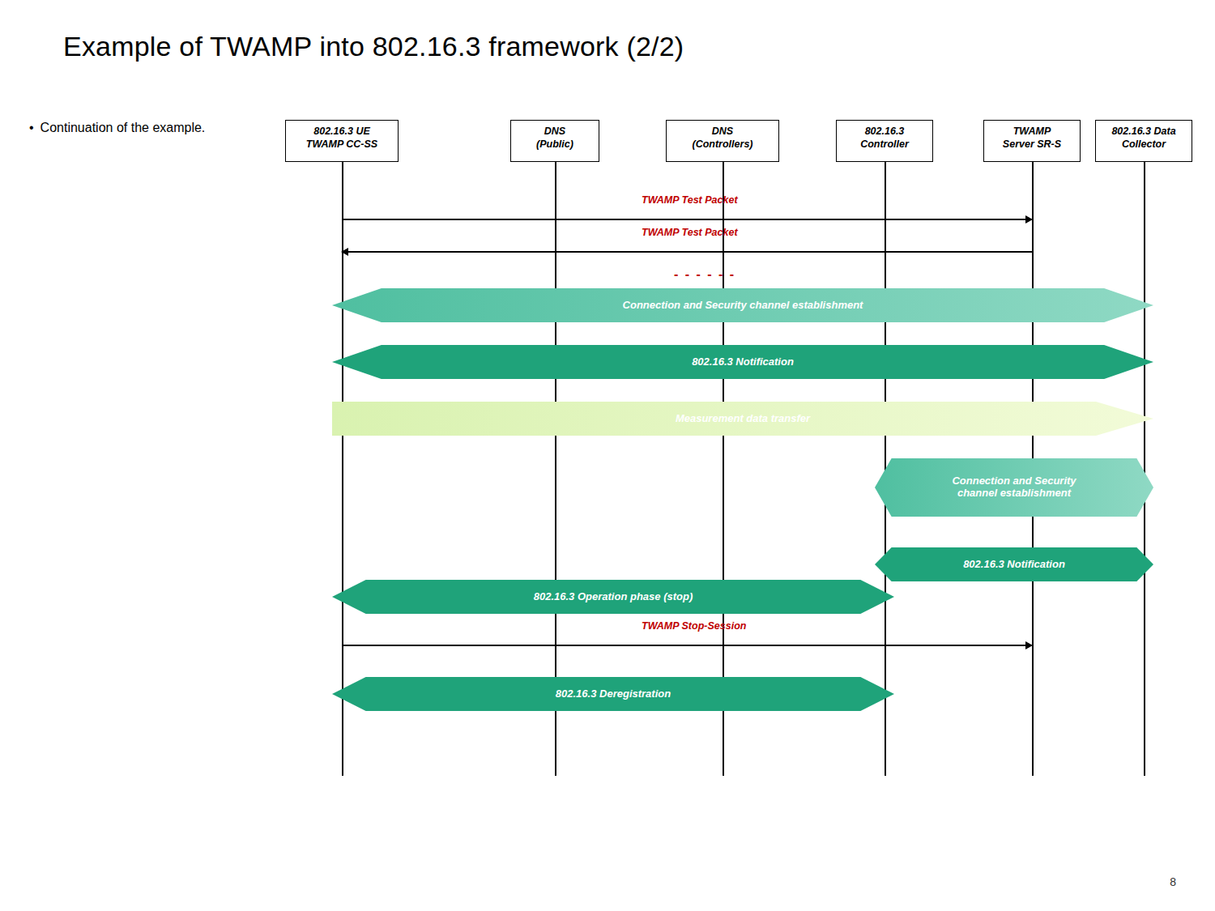Example of TWAMP into 802.16.3 framework (2/2)
Continuation of the example.
802.16.3 UE
TWAMP CC-SS
DNS
(Public)
DNS
(Controllers)
802.16.3
Controller
TWAMP
Server SR-S
802.16.3 Data
Collector
TWAMP Test Packet
TWAMP Test Packet
- - - - - -
Connection and Security channel establishment
802.16.3 Notification
Measurement data transfer
Connection and Security
channel establishment
802.16.3 Notification
802.16.3 Operation phase (stop)
TWAMP Stop-Session
802.16.3 Deregistration
8